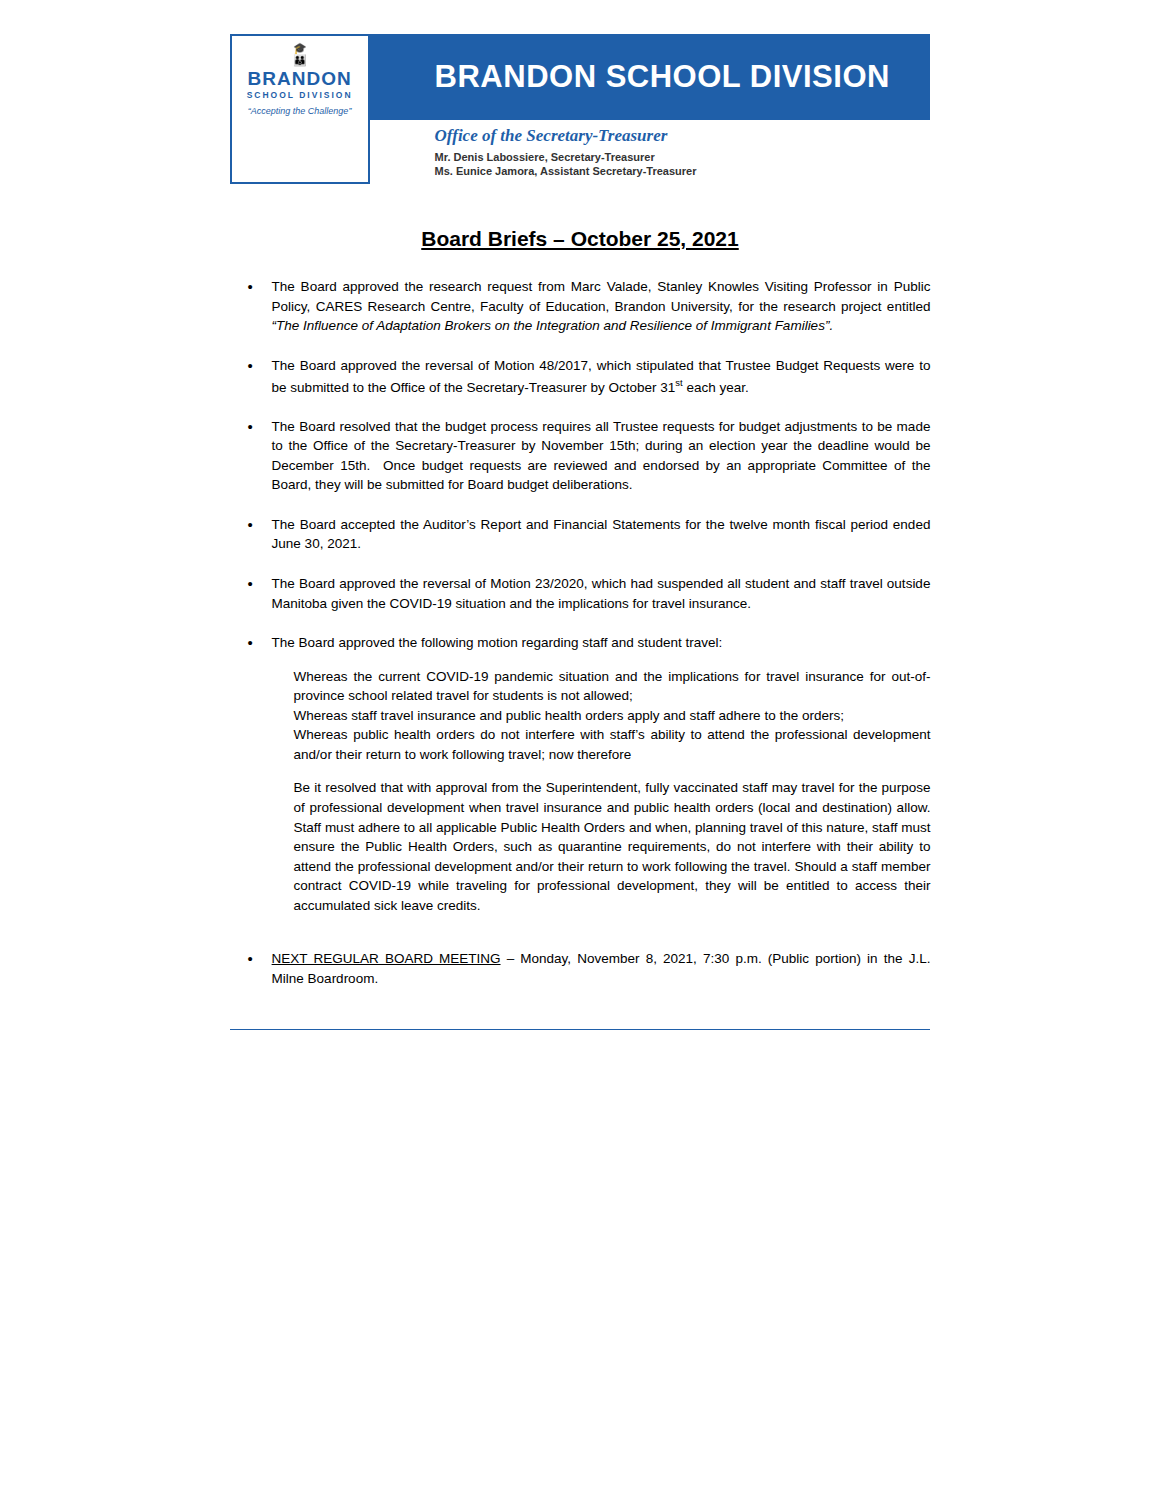🎓
👪
BRANDON
SCHOOL DIVISION
“Accepting the Challenge”
BRANDON SCHOOL DIVISION
Office of the Secretary-Treasurer
Mr. Denis Labossiere, Secretary-Treasurer
Ms. Eunice Jamora, Assistant Secretary-Treasurer
Board Briefs – October 25, 2021
The Board approved the research request from Marc Valade, Stanley Knowles Visiting Professor in Public Policy, CARES Research Centre, Faculty of Education, Brandon University, for the research project entitled “The Influence of Adaptation Brokers on the Integration and Resilience of Immigrant Families”.
The Board approved the reversal of Motion 48/2017, which stipulated that Trustee Budget Requests were to be submitted to the Office of the Secretary-Treasurer by October 31st each year.
The Board resolved that the budget process requires all Trustee requests for budget adjustments to be made to the Office of the Secretary-Treasurer by November 15th; during an election year the deadline would be December 15th. Once budget requests are reviewed and endorsed by an appropriate Committee of the Board, they will be submitted for Board budget deliberations.
The Board accepted the Auditor’s Report and Financial Statements for the twelve month fiscal period ended June 30, 2021.
The Board approved the reversal of Motion 23/2020, which had suspended all student and staff travel outside Manitoba given the COVID-19 situation and the implications for travel insurance.
The Board approved the following motion regarding staff and student travel:
Whereas the current COVID-19 pandemic situation and the implications for travel insurance for out-of-province school related travel for students is not allowed;
Whereas staff travel insurance and public health orders apply and staff adhere to the orders;
Whereas public health orders do not interfere with staff’s ability to attend the professional development and/or their return to work following travel; now therefore
Be it resolved that with approval from the Superintendent, fully vaccinated staff may travel for the purpose of professional development when travel insurance and public health orders (local and destination) allow. Staff must adhere to all applicable Public Health Orders and when, planning travel of this nature, staff must ensure the Public Health Orders, such as quarantine requirements, do not interfere with their ability to attend the professional development and/or their return to work following the travel. Should a staff member contract COVID-19 while traveling for professional development, they will be entitled to access their accumulated sick leave credits.
NEXT REGULAR BOARD MEETING – Monday, November 8, 2021, 7:30 p.m. (Public portion) in the J.L. Milne Boardroom.